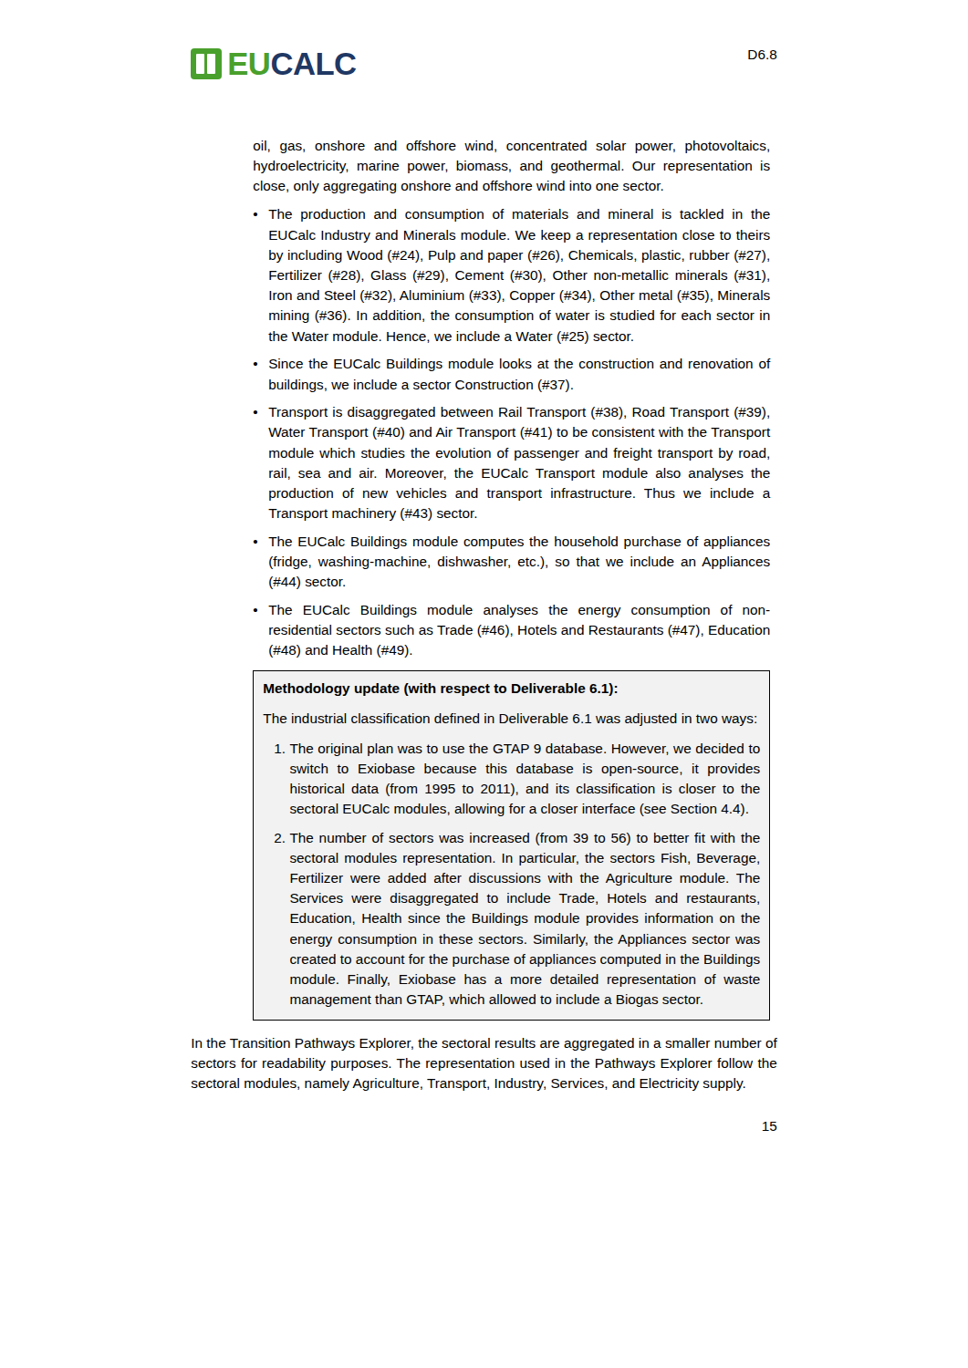EUCALC
D6.8
oil, gas, onshore and offshore wind, concentrated solar power, photovoltaics, hydroelectricity, marine power, biomass, and geothermal. Our representation is close, only aggregating onshore and offshore wind into one sector.
The production and consumption of materials and mineral is tackled in the EUCalc Industry and Minerals module. We keep a representation close to theirs by including Wood (#24), Pulp and paper (#26), Chemicals, plastic, rubber (#27), Fertilizer (#28), Glass (#29), Cement (#30), Other non-metallic minerals (#31), Iron and Steel (#32), Aluminium (#33), Copper (#34), Other metal (#35), Minerals mining (#36). In addition, the consumption of water is studied for each sector in the Water module. Hence, we include a Water (#25) sector.
Since the EUCalc Buildings module looks at the construction and renovation of buildings, we include a sector Construction (#37).
Transport is disaggregated between Rail Transport (#38), Road Transport (#39), Water Transport (#40) and Air Transport (#41) to be consistent with the Transport module which studies the evolution of passenger and freight transport by road, rail, sea and air. Moreover, the EUCalc Transport module also analyses the production of new vehicles and transport infrastructure. Thus we include a Transport machinery (#43) sector.
The EUCalc Buildings module computes the household purchase of appliances (fridge, washing-machine, dishwasher, etc.), so that we include an Appliances (#44) sector.
The EUCalc Buildings module analyses the energy consumption of non-residential sectors such as Trade (#46), Hotels and Restaurants (#47), Education (#48) and Health (#49).
Methodology update (with respect to Deliverable 6.1):
The industrial classification defined in Deliverable 6.1 was adjusted in two ways:
The original plan was to use the GTAP 9 database. However, we decided to switch to Exiobase because this database is open-source, it provides historical data (from 1995 to 2011), and its classification is closer to the sectoral EUCalc modules, allowing for a closer interface (see Section 4.4).
The number of sectors was increased (from 39 to 56) to better fit with the sectoral modules representation. In particular, the sectors Fish, Beverage, Fertilizer were added after discussions with the Agriculture module. The Services were disaggregated to include Trade, Hotels and restaurants, Education, Health since the Buildings module provides information on the energy consumption in these sectors. Similarly, the Appliances sector was created to account for the purchase of appliances computed in the Buildings module. Finally, Exiobase has a more detailed representation of waste management than GTAP, which allowed to include a Biogas sector.
In the Transition Pathways Explorer, the sectoral results are aggregated in a smaller number of sectors for readability purposes. The representation used in the Pathways Explorer follow the sectoral modules, namely Agriculture, Transport, Industry, Services, and Electricity supply.
15